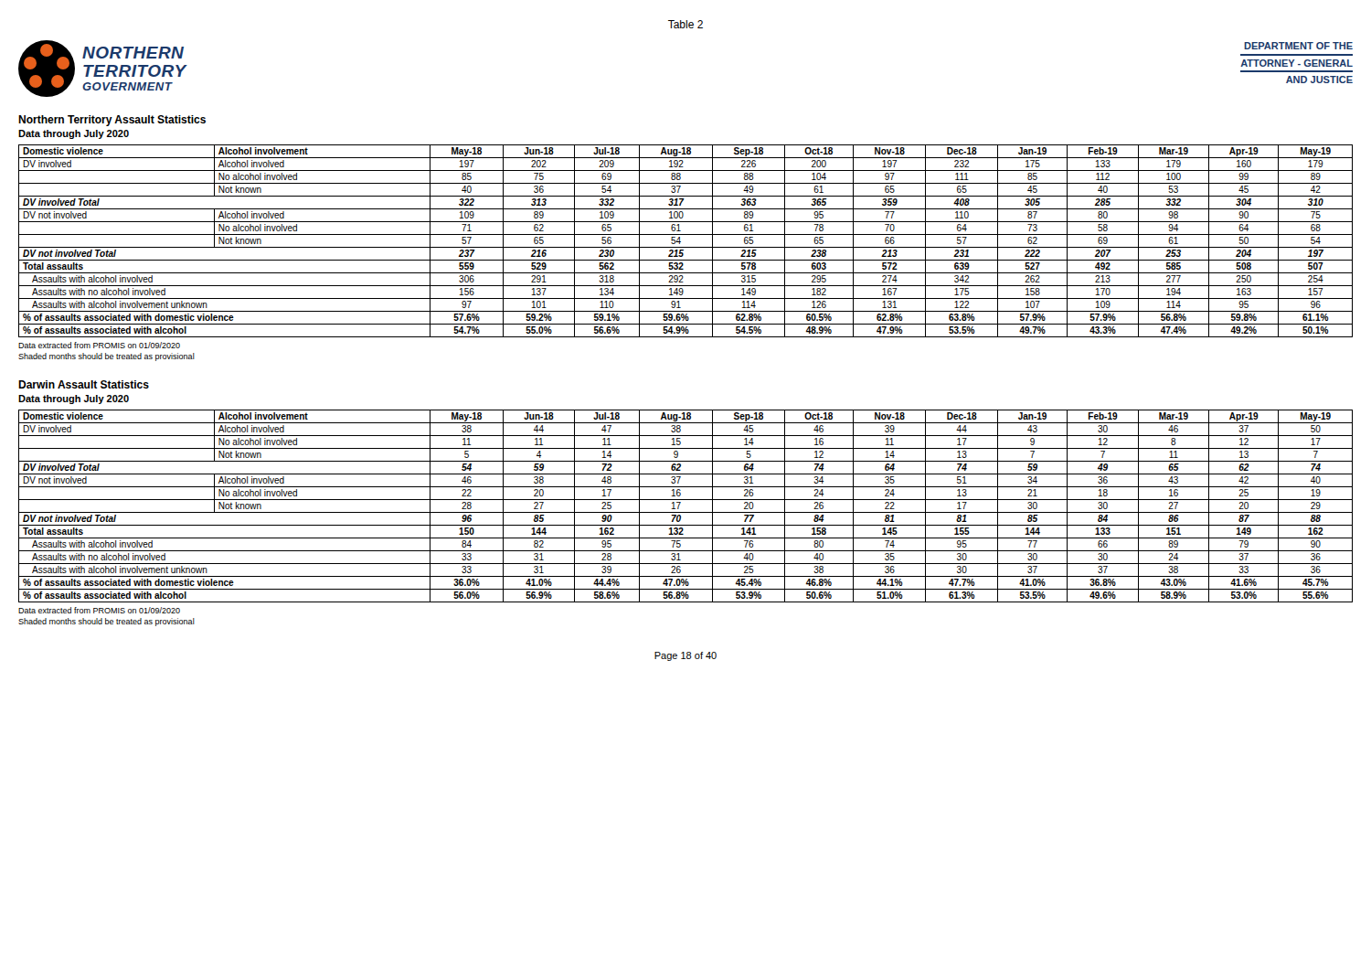Table 2
NORTHERN
TERRITORY
GOVERNMENT
DEPARTMENT OF THE
ATTORNEY - GENERAL
AND JUSTICE
Northern Territory Assault Statistics
Data through July 2020
| Domestic violence | Alcohol involvement | May-18 | Jun-18 | Jul-18 | Aug-18 | Sep-18 | Oct-18 | Nov-18 | Dec-18 | Jan-19 | Feb-19 | Mar-19 | Apr-19 | May-19 |
| --- | --- | --- | --- | --- | --- | --- | --- | --- | --- | --- | --- | --- | --- | --- |
| DV involved | Alcohol involved | 197 | 202 | 209 | 192 | 226 | 200 | 197 | 232 | 175 | 133 | 179 | 160 | 179 |
| | No alcohol involved | 85 | 75 | 69 | 88 | 88 | 104 | 97 | 111 | 85 | 112 | 100 | 99 | 89 |
| | Not known | 40 | 36 | 54 | 37 | 49 | 61 | 65 | 65 | 45 | 40 | 53 | 45 | 42 |
| DV involved Total | 322 | 313 | 332 | 317 | 363 | 365 | 359 | 408 | 305 | 285 | 332 | 304 | 310 |
| DV not involved | Alcohol involved | 109 | 89 | 109 | 100 | 89 | 95 | 77 | 110 | 87 | 80 | 98 | 90 | 75 |
| | No alcohol involved | 71 | 62 | 65 | 61 | 61 | 78 | 70 | 64 | 73 | 58 | 94 | 64 | 68 |
| | Not known | 57 | 65 | 56 | 54 | 65 | 65 | 66 | 57 | 62 | 69 | 61 | 50 | 54 |
| DV not involved Total | 237 | 216 | 230 | 215 | 215 | 238 | 213 | 231 | 222 | 207 | 253 | 204 | 197 |
| Total assaults | 559 | 529 | 562 | 532 | 578 | 603 | 572 | 639 | 527 | 492 | 585 | 508 | 507 |
| Assaults with alcohol involved | 306 | 291 | 318 | 292 | 315 | 295 | 274 | 342 | 262 | 213 | 277 | 250 | 254 |
| Assaults with no alcohol involved | 156 | 137 | 134 | 149 | 149 | 182 | 167 | 175 | 158 | 170 | 194 | 163 | 157 |
| Assaults with alcohol involvement unknown | 97 | 101 | 110 | 91 | 114 | 126 | 131 | 122 | 107 | 109 | 114 | 95 | 96 |
| % of assaults associated with domestic violence | 57.6% | 59.2% | 59.1% | 59.6% | 62.8% | 60.5% | 62.8% | 63.8% | 57.9% | 57.9% | 56.8% | 59.8% | 61.1% |
| % of assaults associated with alcohol | 54.7% | 55.0% | 56.6% | 54.9% | 54.5% | 48.9% | 47.9% | 53.5% | 49.7% | 43.3% | 47.4% | 49.2% | 50.1% |
Data extracted from PROMIS on 01/09/2020
Shaded months should be treated as provisional
Darwin Assault Statistics
Data through July 2020
| Domestic violence | Alcohol involvement | May-18 | Jun-18 | Jul-18 | Aug-18 | Sep-18 | Oct-18 | Nov-18 | Dec-18 | Jan-19 | Feb-19 | Mar-19 | Apr-19 | May-19 |
| --- | --- | --- | --- | --- | --- | --- | --- | --- | --- | --- | --- | --- | --- | --- |
| DV involved | Alcohol involved | 38 | 44 | 47 | 38 | 45 | 46 | 39 | 44 | 43 | 30 | 46 | 37 | 50 |
| | No alcohol involved | 11 | 11 | 11 | 15 | 14 | 16 | 11 | 17 | 9 | 12 | 8 | 12 | 17 |
| | Not known | 5 | 4 | 14 | 9 | 5 | 12 | 14 | 13 | 7 | 7 | 11 | 13 | 7 |
| DV involved Total | 54 | 59 | 72 | 62 | 64 | 74 | 64 | 74 | 59 | 49 | 65 | 62 | 74 |
| DV not involved | Alcohol involved | 46 | 38 | 48 | 37 | 31 | 34 | 35 | 51 | 34 | 36 | 43 | 42 | 40 |
| | No alcohol involved | 22 | 20 | 17 | 16 | 26 | 24 | 24 | 13 | 21 | 18 | 16 | 25 | 19 |
| | Not known | 28 | 27 | 25 | 17 | 20 | 26 | 22 | 17 | 30 | 30 | 27 | 20 | 29 |
| DV not involved Total | 96 | 85 | 90 | 70 | 77 | 84 | 81 | 81 | 85 | 84 | 86 | 87 | 88 |
| Total assaults | 150 | 144 | 162 | 132 | 141 | 158 | 145 | 155 | 144 | 133 | 151 | 149 | 162 |
| Assaults with alcohol involved | 84 | 82 | 95 | 75 | 76 | 80 | 74 | 95 | 77 | 66 | 89 | 79 | 90 |
| Assaults with no alcohol involved | 33 | 31 | 28 | 31 | 40 | 40 | 35 | 30 | 30 | 30 | 24 | 37 | 36 |
| Assaults with alcohol involvement unknown | 33 | 31 | 39 | 26 | 25 | 38 | 36 | 30 | 37 | 37 | 38 | 33 | 36 |
| % of assaults associated with domestic violence | 36.0% | 41.0% | 44.4% | 47.0% | 45.4% | 46.8% | 44.1% | 47.7% | 41.0% | 36.8% | 43.0% | 41.6% | 45.7% |
| % of assaults associated with alcohol | 56.0% | 56.9% | 58.6% | 56.8% | 53.9% | 50.6% | 51.0% | 61.3% | 53.5% | 49.6% | 58.9% | 53.0% | 55.6% |
Data extracted from PROMIS on 01/09/2020
Shaded months should be treated as provisional
Page 18 of 40